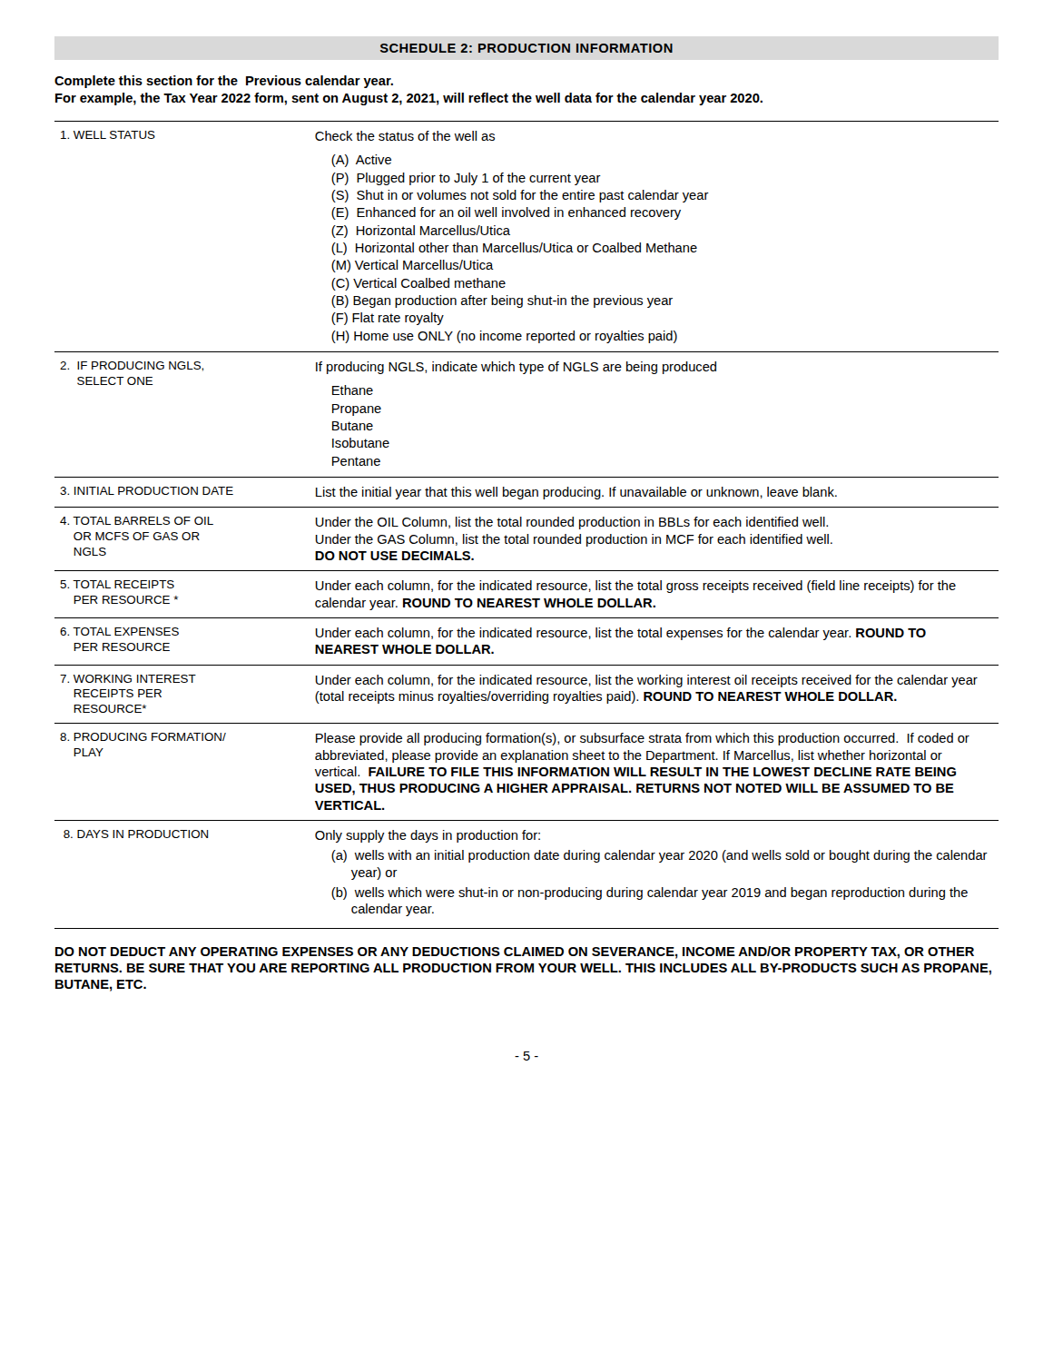SCHEDULE 2: PRODUCTION INFORMATION
Complete this section for the Previous calendar year.
For example, the Tax Year 2022 form, sent on August 2, 2021, will reflect the well data for the calendar year 2020.
| 1. WELL STATUS | Check the status of the well as (A) Active (P) Plugged prior to July 1 of the current year (S) Shut in or volumes not sold for the entire past calendar year (E) Enhanced for an oil well involved in enhanced recovery (Z) Horizontal Marcellus/Utica (L) Horizontal other than Marcellus/Utica or Coalbed Methane (M) Vertical Marcellus/Utica (C) Vertical Coalbed methane (B) Began production after being shut-in the previous year (F) Flat rate royalty (H) Home use ONLY (no income reported or royalties paid) |
| 2. IF PRODUCING NGLS, SELECT ONE | If producing NGLS, indicate which type of NGLS are being produced Ethane Propane Butane Isobutane Pentane |
| 3. INITIAL PRODUCTION DATE | List the initial year that this well began producing. If unavailable or unknown, leave blank. |
| 4. TOTAL BARRELS OF OIL OR MCFS OF GAS OR NGLS | Under the OIL Column, list the total rounded production in BBLs for each identified well. Under the GAS Column, list the total rounded production in MCF for each identified well. DO NOT USE DECIMALS. |
| 5. TOTAL RECEIPTS PER RESOURCE * | Under each column, for the indicated resource, list the total gross receipts received (field line receipts) for the calendar year. ROUND TO NEAREST WHOLE DOLLAR. |
| 6. TOTAL EXPENSES PER RESOURCE | Under each column, for the indicated resource, list the total expenses for the calendar year. ROUND TO NEAREST WHOLE DOLLAR. |
| 7. WORKING INTEREST RECEIPTS PER RESOURCE* | Under each column, for the indicated resource, list the working interest oil receipts received for the calendar year (total receipts minus royalties/overriding royalties paid). ROUND TO NEAREST WHOLE DOLLAR. |
| 8. PRODUCING FORMATION/ PLAY | Please provide all producing formation(s), or subsurface strata from which this production occurred. If coded or abbreviated, please provide an explanation sheet to the Department. If Marcellus, list whether horizontal or vertical. FAILURE TO FILE THIS INFORMATION WILL RESULT IN THE LOWEST DECLINE RATE BEING USED, THUS PRODUCING A HIGHER APPRAISAL. RETURNS NOT NOTED WILL BE ASSUMED TO BE VERTICAL. |
| 8. DAYS IN PRODUCTION | Only supply the days in production for: (a) wells with an initial production date during calendar year 2020 (and wells sold or bought during the calendar year) or (b) wells which were shut-in or non-producing during calendar year 2019 and began reproduction during the calendar year. |
DO NOT DEDUCT ANY OPERATING EXPENSES OR ANY DEDUCTIONS CLAIMED ON SEVERANCE, INCOME AND/OR PROPERTY TAX, OR OTHER RETURNS. BE SURE THAT YOU ARE REPORTING ALL PRODUCTION FROM YOUR WELL. THIS INCLUDES ALL BY-PRODUCTS SUCH AS PROPANE, BUTANE, ETC.
- 5 -